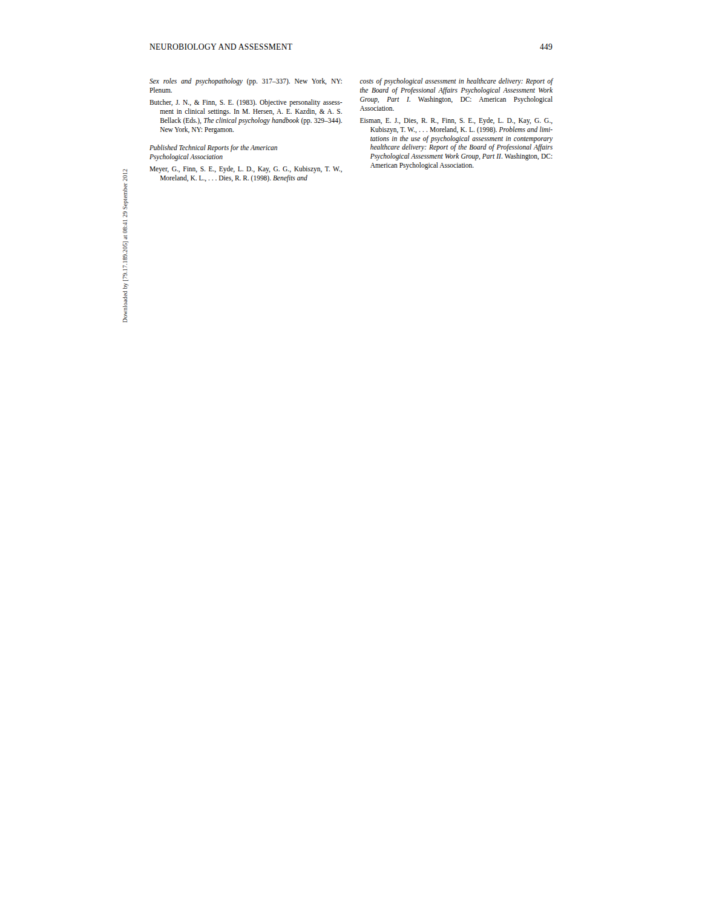Downloaded by [79.17.189.205] at 08:41 29 September 2012
Neurobiology and Assessment 449
Sex roles and psychopathology (pp. 317–337). New York, NY: Plenum.
Butcher, J. N., & Finn, S. E. (1983). Objective personality assessment in clinical settings. In M. Hersen, A. E. Kazdin, & A. S. Bellack (Eds.), The clinical psychology handbook (pp. 329–344). New York, NY: Pergamon.
Published Technical Reports for the American
Psychological Association
Meyer, G., Finn, S. E., Eyde, L. D., Kay, G. G., Kubiszyn, T. W., Moreland, K. L., . . . Dies, R. R. (1998). Benefits and
costs of psychological assessment in healthcare delivery: Report of the Board of Professional Affairs Psychological Assessment Work Group, Part I. Washington, DC: American Psychological Association.
Eisman, E. J., Dies, R. R., Finn, S. E., Eyde, L. D., Kay, G. G., Kubiszyn, T. W., . . . Moreland, K. L. (1998). Problems and limitations in the use of psychological assessment in contemporary healthcare delivery: Report of the Board of Professional Affairs Psychological Assessment Work Group, Part II. Washington, DC: American Psychological Association.